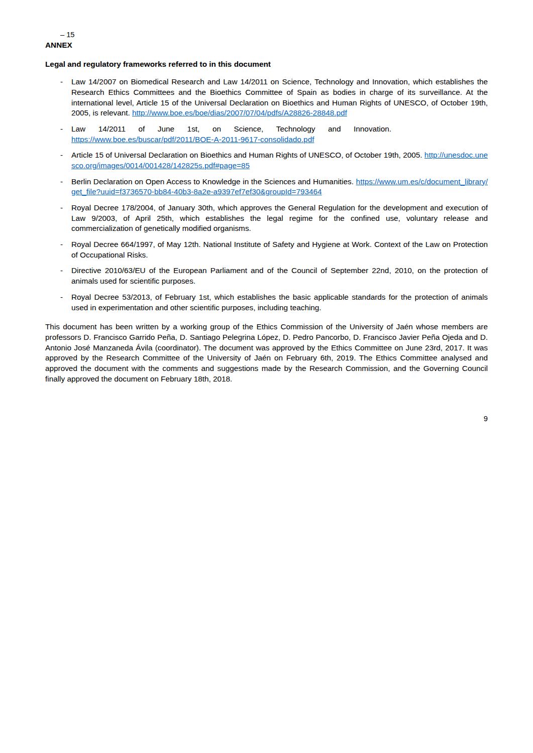– 15
ANNEX
Legal and regulatory frameworks referred to in this document
Law 14/2007 on Biomedical Research and Law 14/2011 on Science, Technology and Innovation, which establishes the Research Ethics Committees and the Bioethics Committee of Spain as bodies in charge of its surveillance. At the international level, Article 15 of the Universal Declaration on Bioethics and Human Rights of UNESCO, of October 19th, 2005, is relevant. http://www.boe.es/boe/dias/2007/07/04/pdfs/A28826-28848.pdf
Law 14/2011 of June 1st, on Science, Technology and Innovation.
https://www.boe.es/buscar/pdf/2011/BOE-A-2011-9617-consolidado.pdf
Article 15 of Universal Declaration on Bioethics and Human Rights of UNESCO, of October 19th, 2005. http://unesdoc.unesco.org/images/0014/001428/142825s.pdf#page=85
Berlin Declaration on Open Access to Knowledge in the Sciences and Humanities. https://www.um.es/c/document_library/get_file?uuid=f3736570-bb84-40b3-8a2e-a9397ef7ef30&groupId=793464
Royal Decree 178/2004, of January 30th, which approves the General Regulation for the development and execution of Law 9/2003, of April 25th, which establishes the legal regime for the confined use, voluntary release and commercialization of genetically modified organisms.
Royal Decree 664/1997, of May 12th. National Institute of Safety and Hygiene at Work. Context of the Law on Protection of Occupational Risks.
Directive 2010/63/EU of the European Parliament and of the Council of September 22nd, 2010, on the protection of animals used for scientific purposes.
Royal Decree 53/2013, of February 1st, which establishes the basic applicable standards for the protection of animals used in experimentation and other scientific purposes, including teaching.
This document has been written by a working group of the Ethics Commission of the University of Jaén whose members are professors D. Francisco Garrido Peña, D. Santiago Pelegrina López, D. Pedro Pancorbo, D. Francisco Javier Peña Ojeda and D. Antonio José Manzaneda Ávila (coordinator). The document was approved by the Ethics Committee on June 23rd, 2017. It was approved by the Research Committee of the University of Jaén on February 6th, 2019. The Ethics Committee analysed and approved the document with the comments and suggestions made by the Research Commission, and the Governing Council finally approved the document on February 18th, 2018.
9